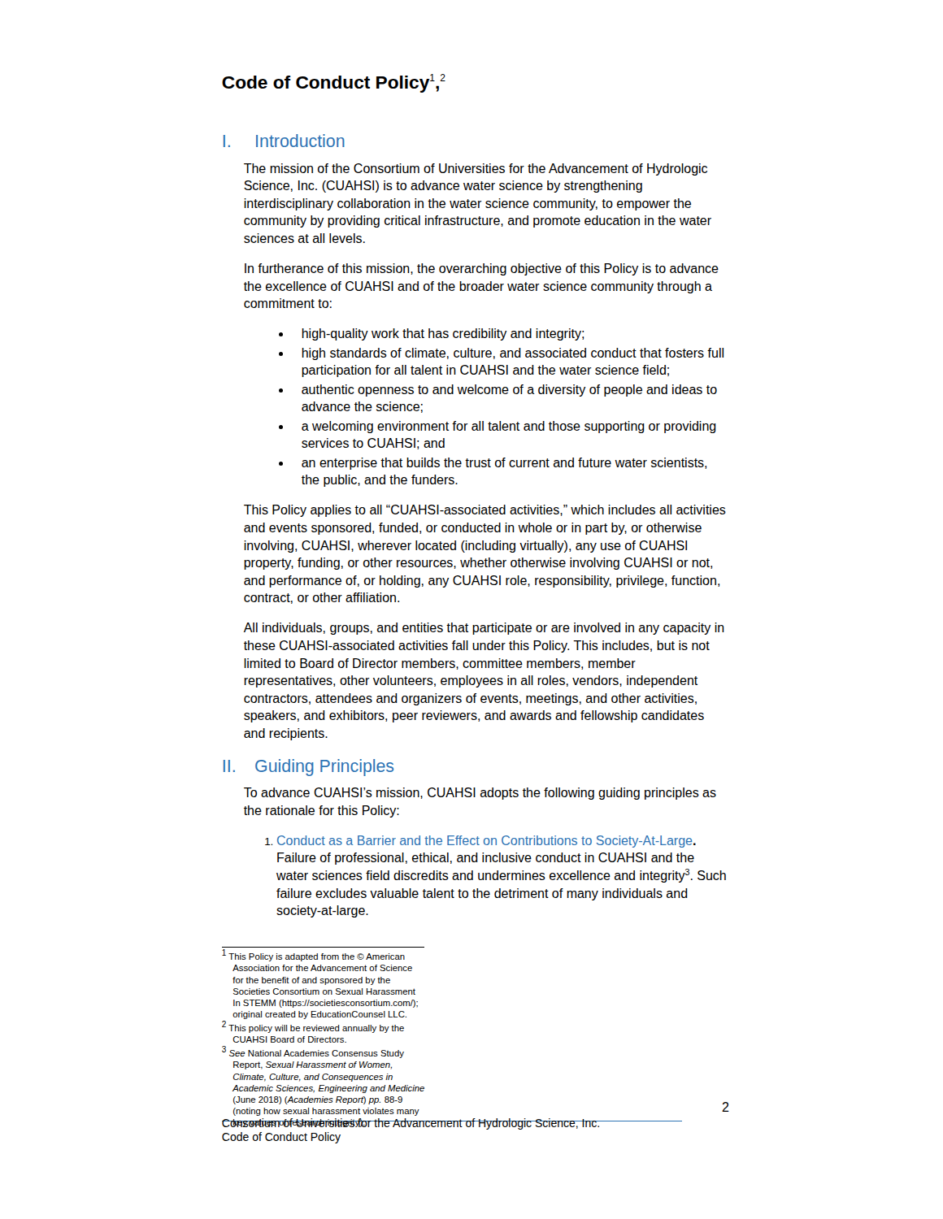Code of Conduct Policy1,2
I. Introduction
The mission of the Consortium of Universities for the Advancement of Hydrologic Science, Inc. (CUAHSI) is to advance water science by strengthening interdisciplinary collaboration in the water science community, to empower the community by providing critical infrastructure, and promote education in the water sciences at all levels.
In furtherance of this mission, the overarching objective of this Policy is to advance the excellence of CUAHSI and of the broader water science community through a commitment to:
high-quality work that has credibility and integrity;
high standards of climate, culture, and associated conduct that fosters full participation for all talent in CUAHSI and the water science field;
authentic openness to and welcome of a diversity of people and ideas to advance the science;
a welcoming environment for all talent and those supporting or providing services to CUAHSI; and
an enterprise that builds the trust of current and future water scientists, the public, and the funders.
This Policy applies to all “CUAHSI-associated activities,” which includes all activities and events sponsored, funded, or conducted in whole or in part by, or otherwise involving, CUAHSI, wherever located (including virtually), any use of CUAHSI property, funding, or other resources, whether otherwise involving CUAHSI or not, and performance of, or holding, any CUAHSI role, responsibility, privilege, function, contract, or other affiliation.
All individuals, groups, and entities that participate or are involved in any capacity in these CUAHSI-associated activities fall under this Policy. This includes, but is not limited to Board of Director members, committee members, member representatives, other volunteers, employees in all roles, vendors, independent contractors, attendees and organizers of events, meetings, and other activities, speakers, and exhibitors, peer reviewers, and awards and fellowship candidates and recipients.
II. Guiding Principles
To advance CUAHSI’s mission, CUAHSI adopts the following guiding principles as the rationale for this Policy:
Conduct as a Barrier and the Effect on Contributions to Society-At-Large. Failure of professional, ethical, and inclusive conduct in CUAHSI and the water sciences field discredits and undermines excellence and integrity3. Such failure excludes valuable talent to the detriment of many individuals and society-at-large.
1 This Policy is adapted from the © American Association for the Advancement of Science for the benefit of and sponsored by the Societies Consortium on Sexual Harassment In STEMM (https://societiesconsortium.com/); original created by EducationCounsel LLC.
2 This policy will be reviewed annually by the CUAHSI Board of Directors.
3 See National Academies Consensus Study Report, Sexual Harassment of Women, Climate, Culture, and Consequences in Academic Sciences, Engineering and Medicine (June 2018) (Academies Report) pp. 88-9 (noting how sexual harassment violates many key values of research integrity).
2
Consortium of Universities for the Advancement of Hydrologic Science, Inc.
Code of Conduct Policy